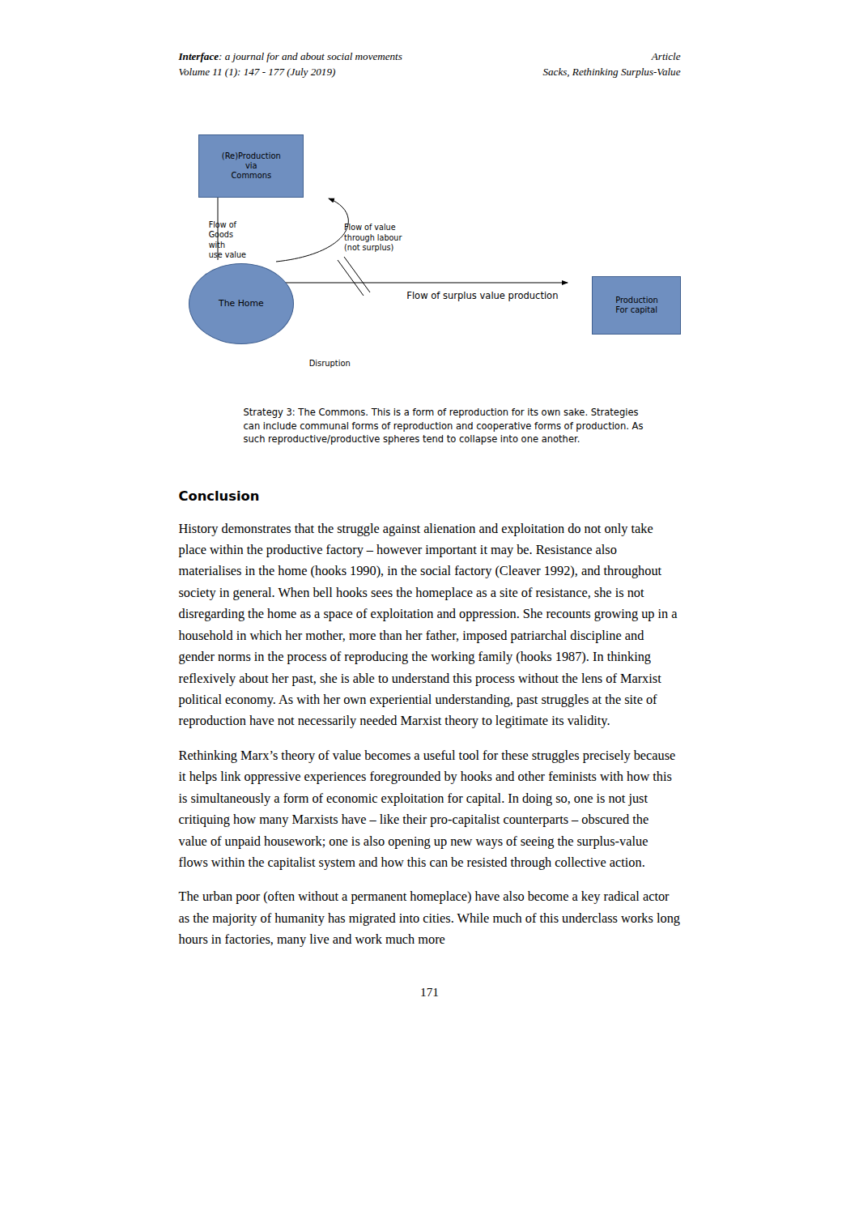Interface: a journal for and about social movements
Volume 11 (1): 147 - 177 (July 2019)
Article
Sacks, Rethinking Surplus-Value
(Re)Production
via
Commons
The Home
Production
For capital
Flow of
Goods
with
use value
Flow of value
through labour
(not surplus)
Flow of surplus value production
Disruption
Strategy 3: The Commons. This is a form of reproduction for its own sake. Strategies can include communal forms of reproduction and cooperative forms of production. As such reproductive/productive spheres tend to collapse into one another.
Conclusion
History demonstrates that the struggle against alienation and exploitation do not only take place within the productive factory – however important it may be. Resistance also materialises in the home (hooks 1990), in the social factory (Cleaver 1992), and throughout society in general. When bell hooks sees the homeplace as a site of resistance, she is not disregarding the home as a space of exploitation and oppression. She recounts growing up in a household in which her mother, more than her father, imposed patriarchal discipline and gender norms in the process of reproducing the working family (hooks 1987). In thinking reflexively about her past, she is able to understand this process without the lens of Marxist political economy. As with her own experiential understanding, past struggles at the site of reproduction have not necessarily needed Marxist theory to legitimate its validity.
Rethinking Marx’s theory of value becomes a useful tool for these struggles precisely because it helps link oppressive experiences foregrounded by hooks and other feminists with how this is simultaneously a form of economic exploitation for capital. In doing so, one is not just critiquing how many Marxists have – like their pro-capitalist counterparts – obscured the value of unpaid housework; one is also opening up new ways of seeing the surplus-value flows within the capitalist system and how this can be resisted through collective action.
The urban poor (often without a permanent homeplace) have also become a key radical actor as the majority of humanity has migrated into cities. While much of this underclass works long hours in factories, many live and work much more
171